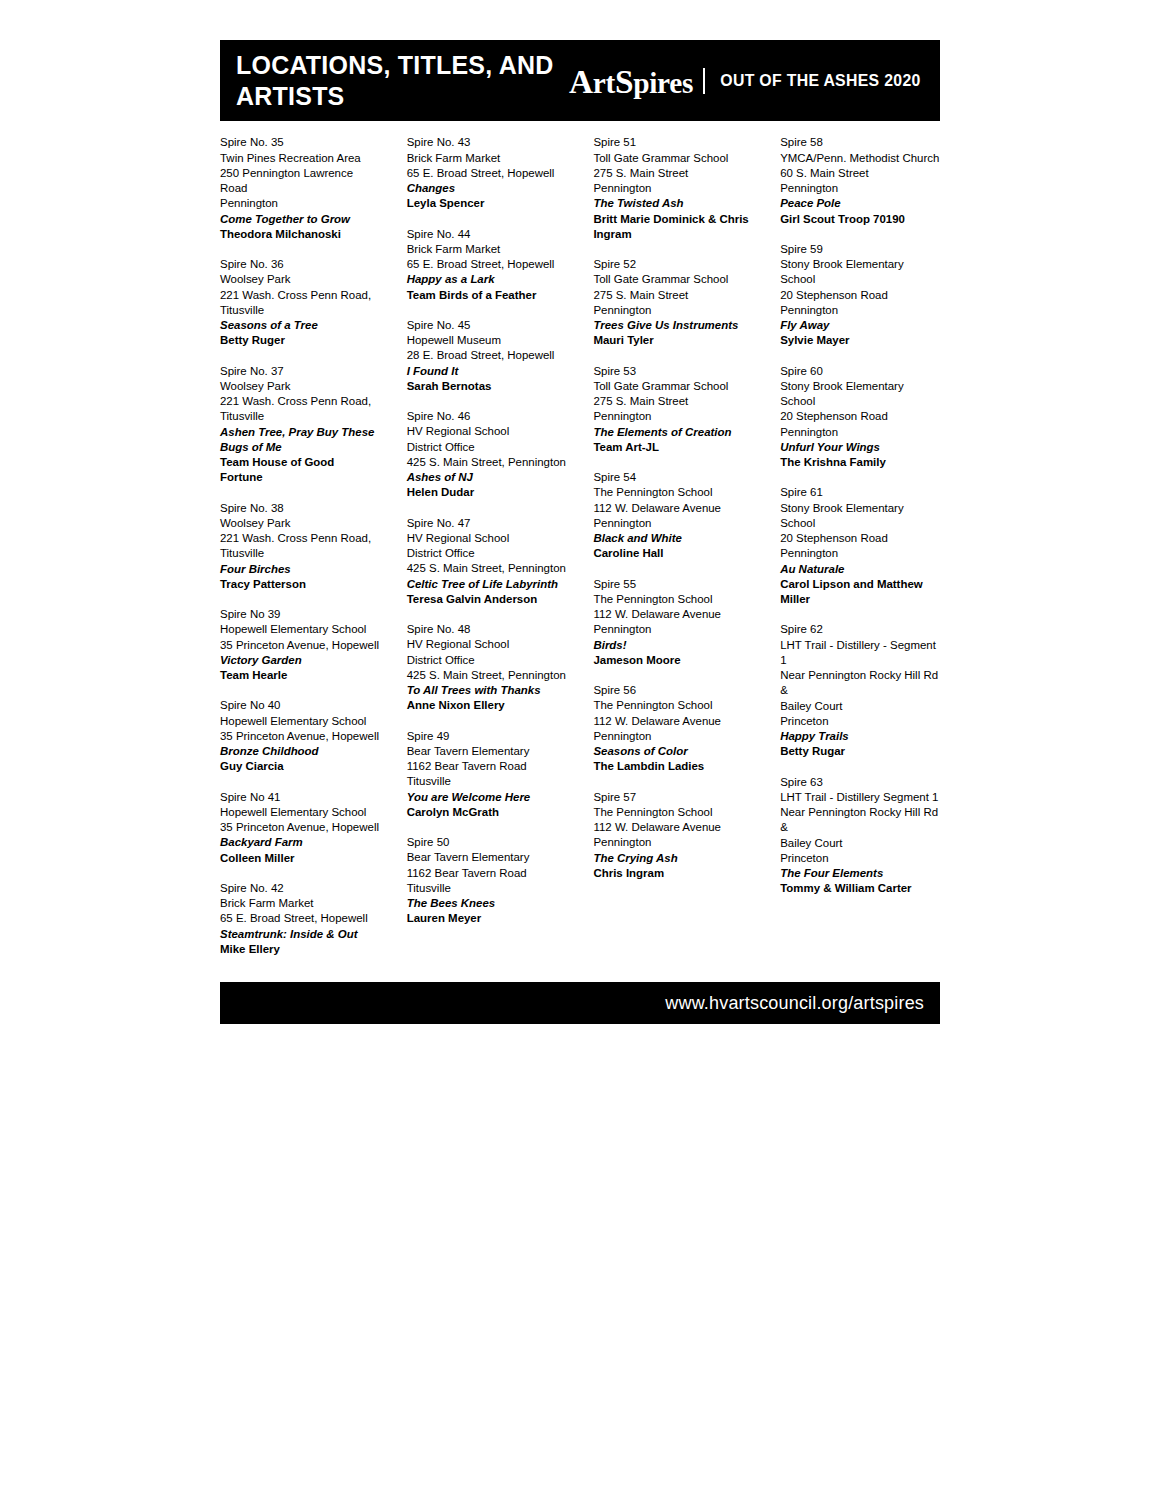Locations, Titles, and Artists
ArtSpires Out of the Ashes 2020
Spire No. 35 Twin Pines Recreation Area 250 Pennington Lawrence Road Pennington Come Together to Grow Theodora Milchanoski
Spire No. 36 Woolsey Park 221 Wash. Cross Penn Road, Titusville Seasons of a Tree Betty Ruger
Spire No. 37 Woolsey Park 221 Wash. Cross Penn Road, Titusville Ashen Tree, Pray Buy These Bugs of Me Team House of Good Fortune
Spire No. 38 Woolsey Park 221 Wash. Cross Penn Road, Titusville Four Birches Tracy Patterson
Spire No 39 Hopewell Elementary School 35 Princeton Avenue, Hopewell Victory Garden Team Hearle
Spire No 40 Hopewell Elementary School 35 Princeton Avenue, Hopewell Bronze Childhood Guy Ciarcia
Spire No 41 Hopewell Elementary School 35 Princeton Avenue, Hopewell Backyard Farm Colleen Miller
Spire No. 42 Brick Farm Market 65 E. Broad Street, Hopewell Steamtrunk: Inside & Out Mike Ellery
Spire No. 43 Brick Farm Market 65 E. Broad Street, Hopewell Changes Leyla Spencer
Spire No. 44 Brick Farm Market 65 E. Broad Street, Hopewell Happy as a Lark Team Birds of a Feather
Spire No. 45 Hopewell Museum 28 E. Broad Street, Hopewell I Found It Sarah Bernotas
Spire No. 46 HV Regional School District Office 425 S. Main Street, Pennington Ashes of NJ Helen Dudar
Spire No. 47 HV Regional School District Office 425 S. Main Street, Pennington Celtic Tree of Life Labyrinth Teresa Galvin Anderson
Spire No. 48 HV Regional School District Office 425 S. Main Street, Pennington To All Trees with Thanks Anne Nixon Ellery
Spire 49 Bear Tavern Elementary 1162 Bear Tavern Road Titusville You are Welcome Here Carolyn McGrath
Spire 50 Bear Tavern Elementary 1162 Bear Tavern Road Titusville The Bees Knees Lauren Meyer
Spire 51 Toll Gate Grammar School 275 S. Main Street Pennington The Twisted Ash Britt Marie Dominick & Chris Ingram
Spire 52 Toll Gate Grammar School 275 S. Main Street Pennington Trees Give Us Instruments Mauri Tyler
Spire 53 Toll Gate Grammar School 275 S. Main Street Pennington The Elements of Creation Team Art-JL
Spire 54 The Pennington School 112 W. Delaware Avenue Pennington Black and White Caroline Hall
Spire 55 The Pennington School 112 W. Delaware Avenue Pennington Birds! Jameson Moore
Spire 56 The Pennington School 112 W. Delaware Avenue Pennington Seasons of Color The Lambdin Ladies
Spire 57 The Pennington School 112 W. Delaware Avenue Pennington The Crying Ash Chris Ingram
Spire 58 YMCA/Penn. Methodist Church 60 S. Main Street Pennington Peace Pole Girl Scout Troop 70190
Spire 59 Stony Brook Elementary School 20 Stephenson Road Pennington Fly Away Sylvie Mayer
Spire 60 Stony Brook Elementary School 20 Stephenson Road Pennington Unfurl Your Wings The Krishna Family
Spire 61 Stony Brook Elementary School 20 Stephenson Road Pennington Au Naturale Carol Lipson and Matthew Miller
Spire 62 LHT Trail - Distillery - Segment 1 Near Pennington Rocky Hill Rd & Bailey Court Princeton Happy Trails Betty Rugar
Spire 63 LHT Trail - Distillery Segment 1 Near Pennington Rocky Hill Rd & Bailey Court Princeton The Four Elements Tommy & William Carter
www.hvartscouncil.org/artspires